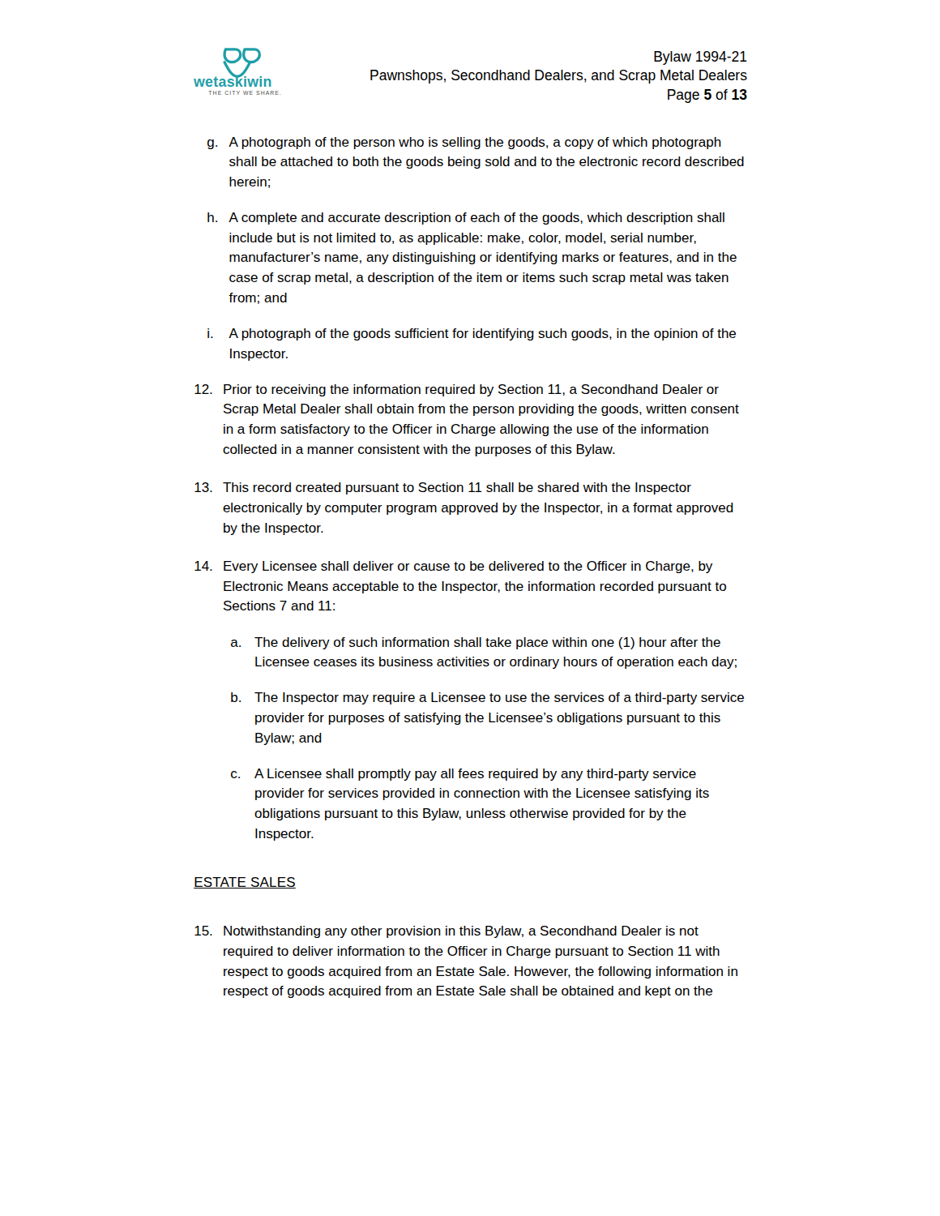wetaskiwin THE CITY WE SHARE.
Bylaw 1994-21
Pawnshops, Secondhand Dealers, and Scrap Metal Dealers
Page 5 of 13
g. A photograph of the person who is selling the goods, a copy of which photograph shall be attached to both the goods being sold and to the electronic record described herein;
h. A complete and accurate description of each of the goods, which description shall include but is not limited to, as applicable: make, color, model, serial number, manufacturer’s name, any distinguishing or identifying marks or features, and in the case of scrap metal, a description of the item or items such scrap metal was taken from; and
i. A photograph of the goods sufficient for identifying such goods, in the opinion of the Inspector.
12. Prior to receiving the information required by Section 11, a Secondhand Dealer or Scrap Metal Dealer shall obtain from the person providing the goods, written consent in a form satisfactory to the Officer in Charge allowing the use of the information collected in a manner consistent with the purposes of this Bylaw.
13. This record created pursuant to Section 11 shall be shared with the Inspector electronically by computer program approved by the Inspector, in a format approved by the Inspector.
14. Every Licensee shall deliver or cause to be delivered to the Officer in Charge, by Electronic Means acceptable to the Inspector, the information recorded pursuant to Sections 7 and 11:
a. The delivery of such information shall take place within one (1) hour after the Licensee ceases its business activities or ordinary hours of operation each day;
b. The Inspector may require a Licensee to use the services of a third-party service provider for purposes of satisfying the Licensee’s obligations pursuant to this Bylaw; and
c. A Licensee shall promptly pay all fees required by any third-party service provider for services provided in connection with the Licensee satisfying its obligations pursuant to this Bylaw, unless otherwise provided for by the Inspector.
ESTATE SALES
15. Notwithstanding any other provision in this Bylaw, a Secondhand Dealer is not required to deliver information to the Officer in Charge pursuant to Section 11 with respect to goods acquired from an Estate Sale. However, the following information in respect of goods acquired from an Estate Sale shall be obtained and kept on the